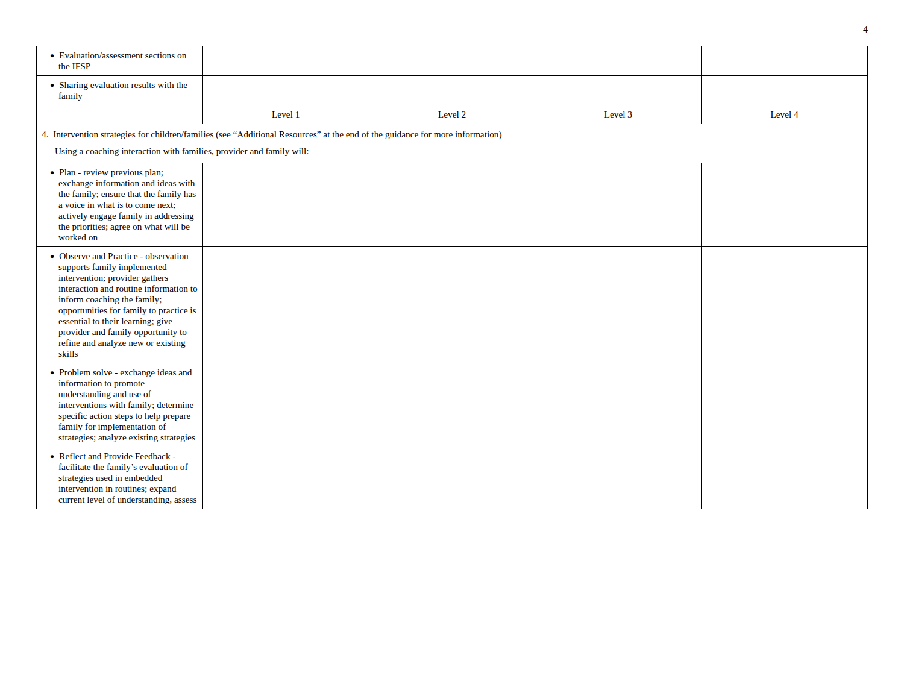4
| Evaluation/assessment sections on the IFSP | | | | |
| Sharing evaluation results with the family | | | | |
| | Level 1 | Level 2 | Level 3 | Level 4 |
| 4. Intervention strategies for children/families (see “Additional Resources” at the end of the guidance for more information) Using a coaching interaction with families, provider and family will: |
| Plan - review previous plan; exchange information and ideas with the family; ensure that the family has a voice in what is to come next; actively engage family in addressing the priorities; agree on what will be worked on | | | | |
| Observe and Practice - observation supports family implemented intervention; provider gathers interaction and routine information to inform coaching the family; opportunities for family to practice is essential to their learning; give provider and family opportunity to refine and analyze new or existing skills | | | | |
| Problem solve - exchange ideas and information to promote understanding and use of interventions with family; determine specific action steps to help prepare family for implementation of strategies; analyze existing strategies | | | | |
| Reflect and Provide Feedback - facilitate the family’s evaluation of strategies used in embedded intervention in routines; expand current level of understanding, assess | | | | |